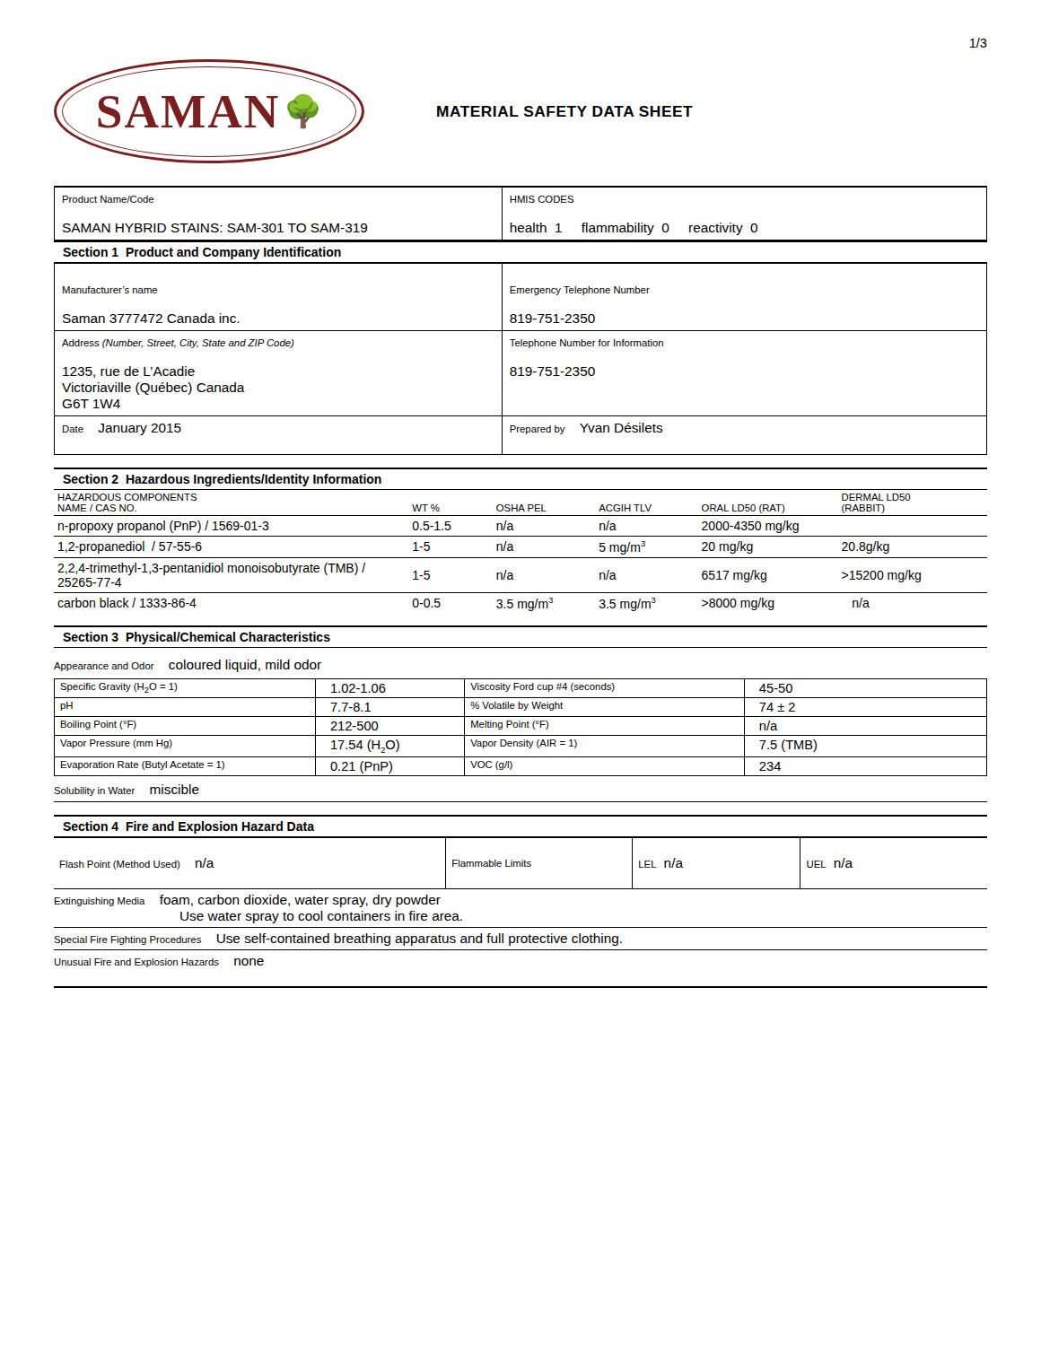1/3
SAMAN🌳
MATERIAL SAFETY DATA SHEET
| Product Name/Code SAMAN HYBRID STAINS: SAM-301 TO SAM-319 | HMIS CODES health 1 flammability 0 reactivity 0 |
Section 1 Product and Company Identification
| Manufacturer’s name Saman 3777472 Canada inc. | Emergency Telephone Number 819-751-2350 |
| Address (Number, Street, City, State and ZIP Code) 1235, rue de L’Acadie Victoriaville (Québec) Canada G6T 1W4 | Telephone Number for Information 819-751-2350 |
| Date January 2015 | Prepared by Yvan Désilets |
Section 2 Hazardous Ingredients/Identity Information
| HAZARDOUS COMPONENTS NAME / CAS NO. | WT % | OSHA PEL | ACGIH TLV | ORAL LD50 (RAT) | DERMAL LD50 (RABBIT) |
| --- | --- | --- | --- | --- | --- |
| n-propoxy propanol (PnP) / 1569-01-3 | 0.5-1.5 | n/a | n/a | 2000-4350 mg/kg | |
| 1,2-propanediol / 57-55-6 | 1-5 | n/a | 5 mg/m 3 | 20 mg/kg | 20.8g/kg |
| 2,2,4-trimethyl-1,3-pentanidiol monoisobutyrate (TMB) / 25265-77-4 | 1-5 | n/a | n/a | 6517 mg/kg | >15200 mg/kg |
| carbon black / 1333-86-4 | 0-0.5 | 3.5 mg/m 3 | 3.5 mg/m 3 | >8000 mg/kg | n/a |
Section 3 Physical/Chemical Characteristics
Appearance and Odor coloured liquid, mild odor
| Specific Gravity (H 2 O = 1) | 1.02-1.06 | Viscosity Ford cup #4 (seconds) | 45-50 |
| pH | 7.7-8.1 | % Volatile by Weight | 74 ± 2 |
| Boiling Point (°F) | 212-500 | Melting Point (°F) | n/a |
| Vapor Pressure (mm Hg) | 17.54 (H 2 O) | Vapor Density (AIR = 1) | 7.5 (TMB) |
| Evaporation Rate (Butyl Acetate = 1) | 0.21 (PnP) | VOC (g/l) | 234 |
Solubility in Water miscible
Section 4 Fire and Explosion Hazard Data
| Flash Point (Method Used) n/a | Flammable Limits | LEL n/a | UEL n/a |
Extinguishing Media foam, carbon dioxide, water spray, dry powder
Use water spray to cool containers in fire area.
Special Fire Fighting Procedures Use self-contained breathing apparatus and full protective clothing.
Unusual Fire and Explosion Hazards none